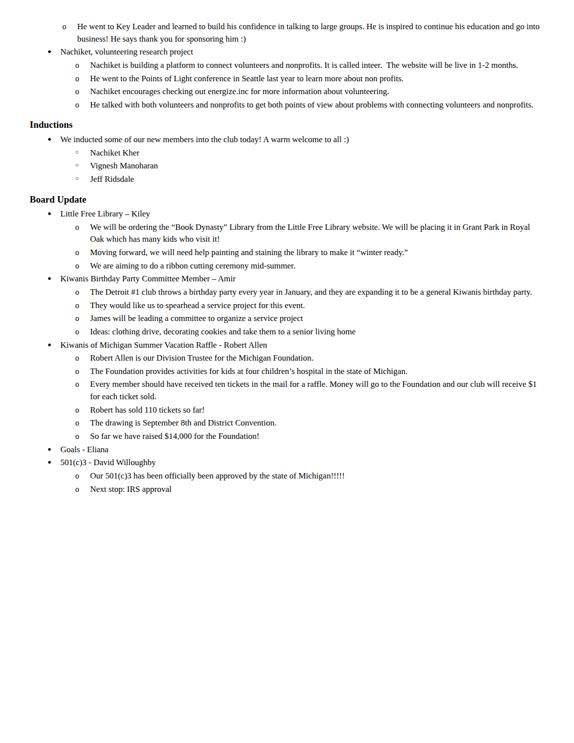He went to Key Leader and learned to build his confidence in talking to large groups. He is inspired to continue his education and go into business! He says thank you for sponsoring him :)
Nachiket, volunteering research project
Nachiket is building a platform to connect volunteers and nonprofits. It is called inteer. The website will be live in 1-2 months.
He went to the Points of Light conference in Seattle last year to learn more about non profits.
Nachiket encourages checking out energize.inc for more information about volunteering.
He talked with both volunteers and nonprofits to get both points of view about problems with connecting volunteers and nonprofits.
Inductions
We inducted some of our new members into the club today! A warm welcome to all :)
Nachiket Kher
Vignesh Manoharan
Jeff Ridsdale
Board Update
Little Free Library – Kiley
We will be ordering the “Book Dynasty” Library from the Little Free Library website. We will be placing it in Grant Park in Royal Oak which has many kids who visit it!
Moving forward, we will need help painting and staining the library to make it “winter ready.”
We are aiming to do a ribbon cutting ceremony mid-summer.
Kiwanis Birthday Party Committee Member – Amir
The Detroit #1 club throws a birthday party every year in January, and they are expanding it to be a general Kiwanis birthday party.
They would like us to spearhead a service project for this event.
James will be leading a committee to organize a service project
Ideas: clothing drive, decorating cookies and take them to a senior living home
Kiwanis of Michigan Summer Vacation Raffle - Robert Allen
Robert Allen is our Division Trustee for the Michigan Foundation.
The Foundation provides activities for kids at four children’s hospital in the state of Michigan.
Every member should have received ten tickets in the mail for a raffle. Money will go to the Foundation and our club will receive $1 for each ticket sold.
Robert has sold 110 tickets so far!
The drawing is September 8th and District Convention.
So far we have raised $14,000 for the Foundation!
Goals - Eliana
501(c)3 - David Willoughby
Our 501(c)3 has been officially been approved by the state of Michigan!!!!!
Next stop: IRS approval